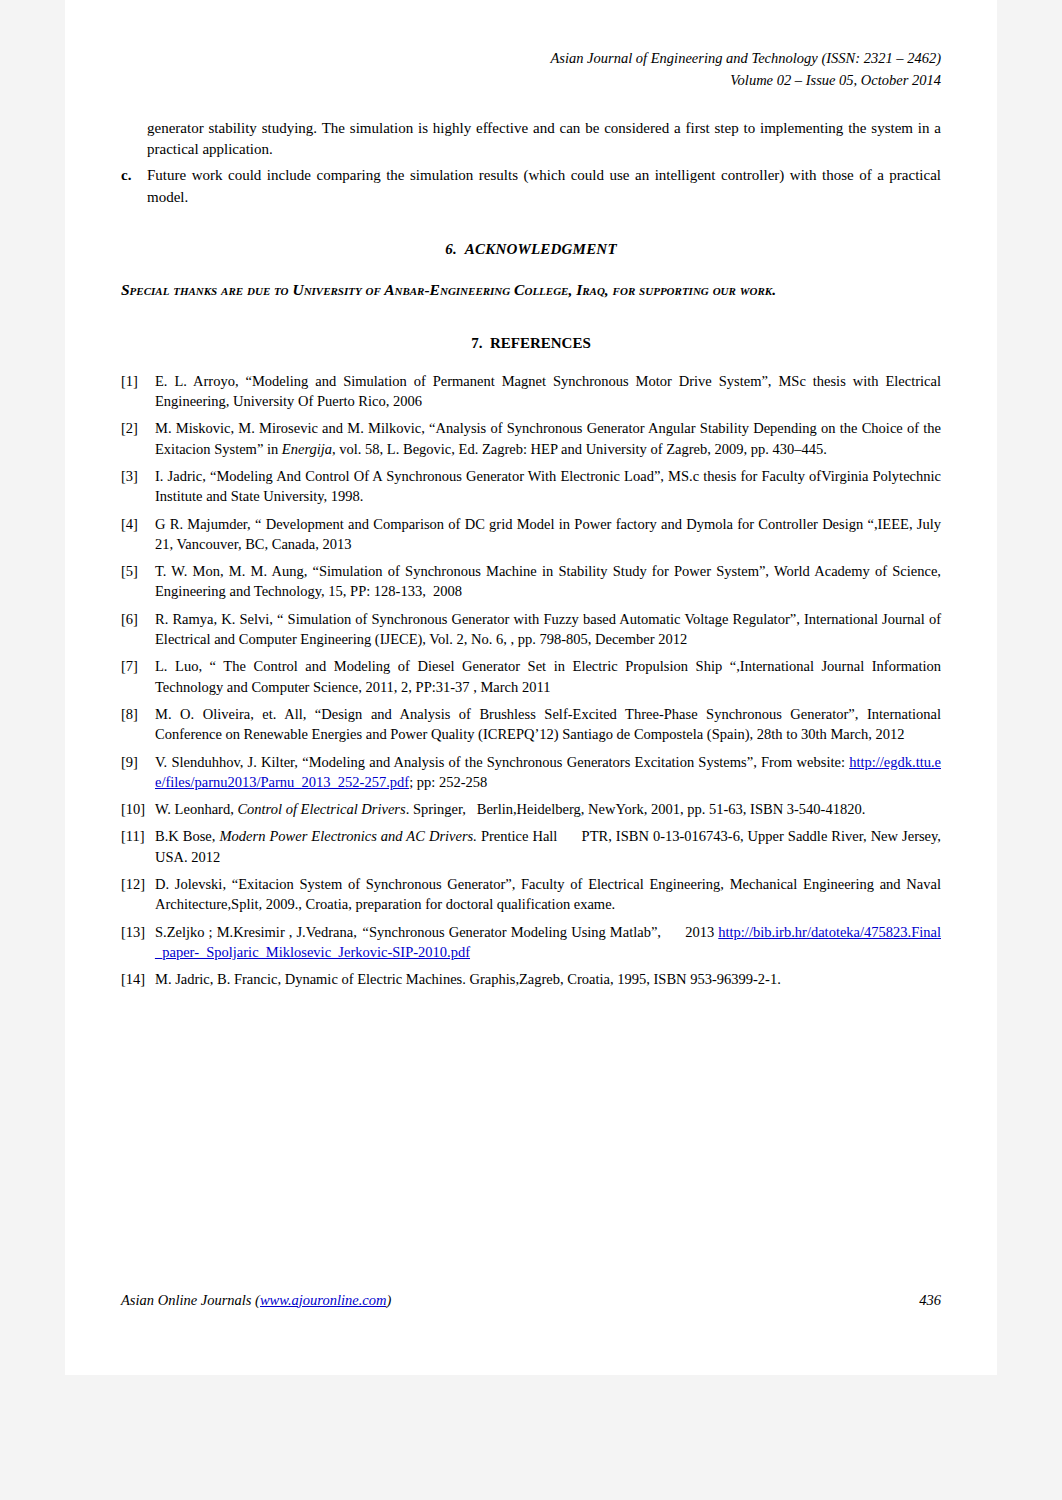Asian Journal of Engineering and Technology (ISSN: 2321 – 2462)
Volume 02 – Issue 05, October 2014
generator stability studying. The simulation is highly effective and can be considered a first step to implementing the system in a practical application.
c. Future work could include comparing the simulation results (which could use an intelligent controller) with those of a practical model.
6. ACKNOWLEDGMENT
Special thanks are due to University of Anbar-Engineering College, Iraq, for supporting our work.
7. REFERENCES
[1] E. L. Arroyo, “Modeling and Simulation of Permanent Magnet Synchronous Motor Drive System”, MSc thesis with Electrical Engineering, University Of Puerto Rico, 2006
[2] M. Miskovic, M. Mirosevic and M. Milkovic, “Analysis of Synchronous Generator Angular Stability Depending on the Choice of the Exitacion System” in Energija, vol. 58, L. Begovic, Ed. Zagreb: HEP and University of Zagreb, 2009, pp. 430–445.
[3] I. Jadric, “Modeling And Control Of A Synchronous Generator With Electronic Load”, MS.c thesis for Faculty ofVirginia Polytechnic Institute and State University, 1998.
[4] G R. Majumder, “ Development and Comparison of DC grid Model in Power factory and Dymola for Controller Design “,IEEE, July 21, Vancouver, BC, Canada, 2013
[5] T. W. Mon, M. M. Aung, “Simulation of Synchronous Machine in Stability Study for Power System”, World Academy of Science, Engineering and Technology, 15, PP: 128-133, 2008
[6] R. Ramya, K. Selvi, “ Simulation of Synchronous Generator with Fuzzy based Automatic Voltage Regulator”, International Journal of Electrical and Computer Engineering (IJECE), Vol. 2, No. 6, , pp. 798-805, December 2012
[7] L. Luo, “ The Control and Modeling of Diesel Generator Set in Electric Propulsion Ship “,International Journal Information Technology and Computer Science, 2011, 2, PP:31-37 , March 2011
[8] M. O. Oliveira, et. All, “Design and Analysis of Brushless Self-Excited Three-Phase Synchronous Generator”, International Conference on Renewable Energies and Power Quality (ICREPQ’12) Santiago de Compostela (Spain), 28th to 30th March, 2012
[9] V. Slenduhhov, J. Kilter, “Modeling and Analysis of the Synchronous Generators Excitation Systems”, From website: http://egdk.ttu.ee/files/parnu2013/Parnu_2013_252-257.pdf; pp: 252-258
[10] W. Leonhard, Control of Electrical Drivers. Springer, Berlin,Heidelberg, NewYork, 2001, pp. 51-63, ISBN 3-540-41820.
[11] B.K Bose, Modern Power Electronics and AC Drivers. Prentice Hall PTR, ISBN 0-13-016743-6, Upper Saddle River, New Jersey, USA. 2012
[12] D. Jolevski, “Exitacion System of Synchronous Generator”, Faculty of Electrical Engineering, Mechanical Engineering and Naval Architecture,Split, 2009., Croatia, preparation for doctoral qualification exame.
[13] S.Zeljko ; M.Kresimir , J.Vedrana, “Synchronous Generator Modeling Using Matlab”, 2013 http://bib.irb.hr/datoteka/475823.Final_paper-_Spoljaric_Miklosevic_Jerkovic-SIP-2010.pdf
[14] M. Jadric, B. Francic, Dynamic of Electric Machines. Graphis,Zagreb, Croatia, 1995, ISBN 953-96399-2-1.
Asian Online Journals (www.ajouronline.com) 436